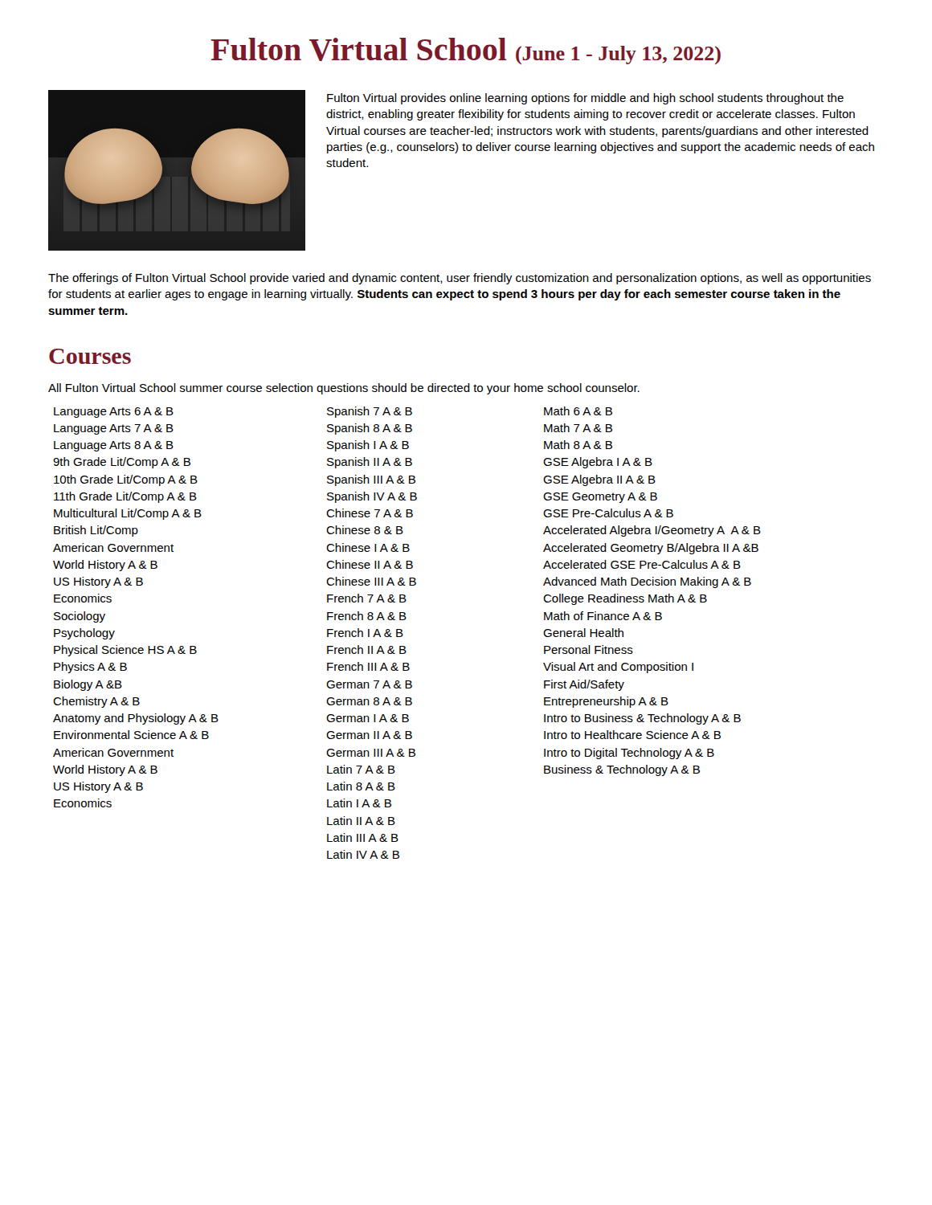Fulton Virtual School (June 1 - July 13, 2022)
Fulton Virtual provides online learning options for middle and high school students throughout the district, enabling greater flexibility for students aiming to recover credit or accelerate classes. Fulton Virtual courses are teacher-led; instructors work with students, parents/guardians and other interested parties (e.g., counselors) to deliver course learning objectives and support the academic needs of each student.
The offerings of Fulton Virtual School provide varied and dynamic content, user friendly customization and personalization options, as well as opportunities for students at earlier ages to engage in learning virtually. Students can expect to spend 3 hours per day for each semester course taken in the summer term.
Courses
All Fulton Virtual School summer course selection questions should be directed to your home school counselor.
Language Arts 6 A & B
Language Arts 7 A & B
Language Arts 8 A & B
9th Grade Lit/Comp A & B
10th Grade Lit/Comp A & B
11th Grade Lit/Comp A & B
Multicultural Lit/Comp A & B
British Lit/Comp
American Government
World History A & B
US History A & B
Economics
Sociology
Psychology
Physical Science HS A & B
Physics A & B
Biology A &B
Chemistry A & B
Anatomy and Physiology A & B
Environmental Science A & B
American Government
World History A & B
US History A & B
Economics
Spanish 7 A & B
Spanish 8 A & B
Spanish I A & B
Spanish II A & B
Spanish III A & B
Spanish IV A & B
Chinese 7 A & B
Chinese 8 & B
Chinese I A & B
Chinese II A & B
Chinese III A & B
French 7 A & B
French 8 A & B
French I A & B
French II A & B
French III A & B
German 7 A & B
German 8 A & B
German I A & B
German II A & B
German III A & B
Latin 7 A & B
Latin 8 A & B
Latin I A & B
Latin II A & B
Latin III A & B
Latin IV A & B
Math 6 A & B
Math 7 A & B
Math 8 A & B
GSE Algebra I A & B
GSE Algebra II A & B
GSE Geometry A & B
GSE Pre-Calculus A & B
Accelerated Algebra I/Geometry A A & B
Accelerated Geometry B/Algebra II A &B
Accelerated GSE Pre-Calculus A & B
Advanced Math Decision Making A & B
College Readiness Math A & B
Math of Finance A & B
General Health
Personal Fitness
Visual Art and Composition I
First Aid/Safety
Entrepreneurship A & B
Intro to Business & Technology A & B
Intro to Healthcare Science A & B
Intro to Digital Technology A & B
Business & Technology A & B